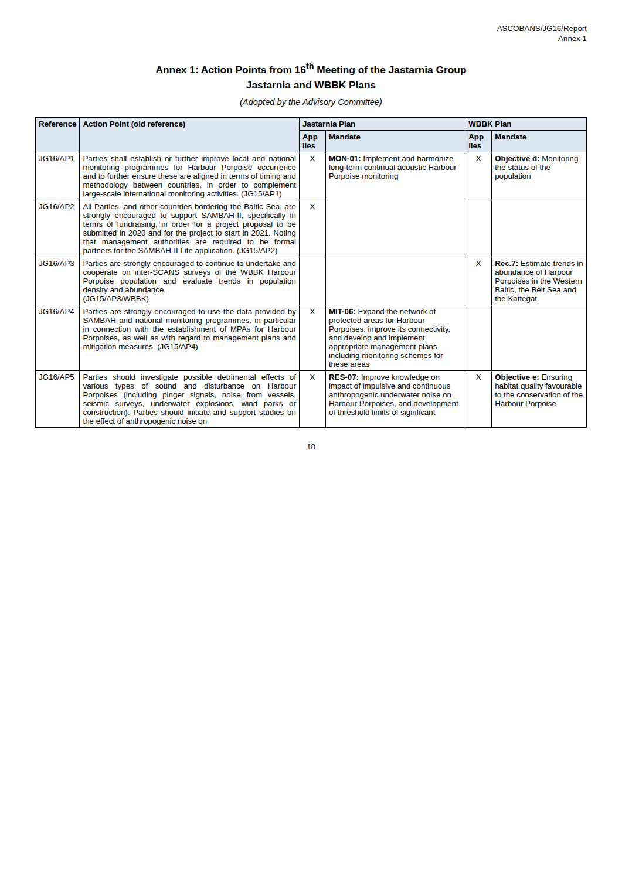ASCOBANS/JG16/Report
Annex 1
Annex 1: Action Points from 16th Meeting of the Jastarnia Group
Jastarnia and WBBK Plans
(Adopted by the Advisory Committee)
| Reference | Action Point (old reference) | Jastarnia Plan | WBBK Plan |
| --- | --- | --- | --- |
| App lies | Mandate | App lies | Mandate |
| JG16/AP1 | Parties shall establish or further improve local and national monitoring programmes for Harbour Porpoise occurrence and to further ensure these are aligned in terms of timing and methodology between countries, in order to complement large-scale international monitoring activities. (JG15/AP1) | X | MON-01: Implement and harmonize long-term continual acoustic Harbour Porpoise monitoring | X | Objective d: Monitoring the status of the population |
| JG16/AP2 | All Parties, and other countries bordering the Baltic Sea, are strongly encouraged to support SAMBAH-II, specifically in terms of fundraising, in order for a project proposal to be submitted in 2020 and for the project to start in 2021. Noting that management authorities are required to be formal partners for the SAMBAH-II Life application. (JG15/AP2) | X | | |
| JG16/AP3 | Parties are strongly encouraged to continue to undertake and cooperate on inter-SCANS surveys of the WBBK Harbour Porpoise population and evaluate trends in population density and abundance. (JG15/AP3/WBBK) | | | X | Rec.7: Estimate trends in abundance of Harbour Porpoises in the Western Baltic, the Belt Sea and the Kattegat |
| JG16/AP4 | Parties are strongly encouraged to use the data provided by SAMBAH and national monitoring programmes, in particular in connection with the establishment of MPAs for Harbour Porpoises, as well as with regard to management plans and mitigation measures. (JG15/AP4) | X | MIT-06: Expand the network of protected areas for Harbour Porpoises, improve its connectivity, and develop and implement appropriate management plans including monitoring schemes for these areas | | |
| JG16/AP5 | Parties should investigate possible detrimental effects of various types of sound and disturbance on Harbour Porpoises (including pinger signals, noise from vessels, seismic surveys, underwater explosions, wind parks or construction). Parties should initiate and support studies on the effect of anthropogenic noise on | X | RES-07: Improve knowledge on impact of impulsive and continuous anthropogenic underwater noise on Harbour Porpoises, and development of threshold limits of significant | X | Objective e: Ensuring habitat quality favourable to the conservation of the Harbour Porpoise |
18